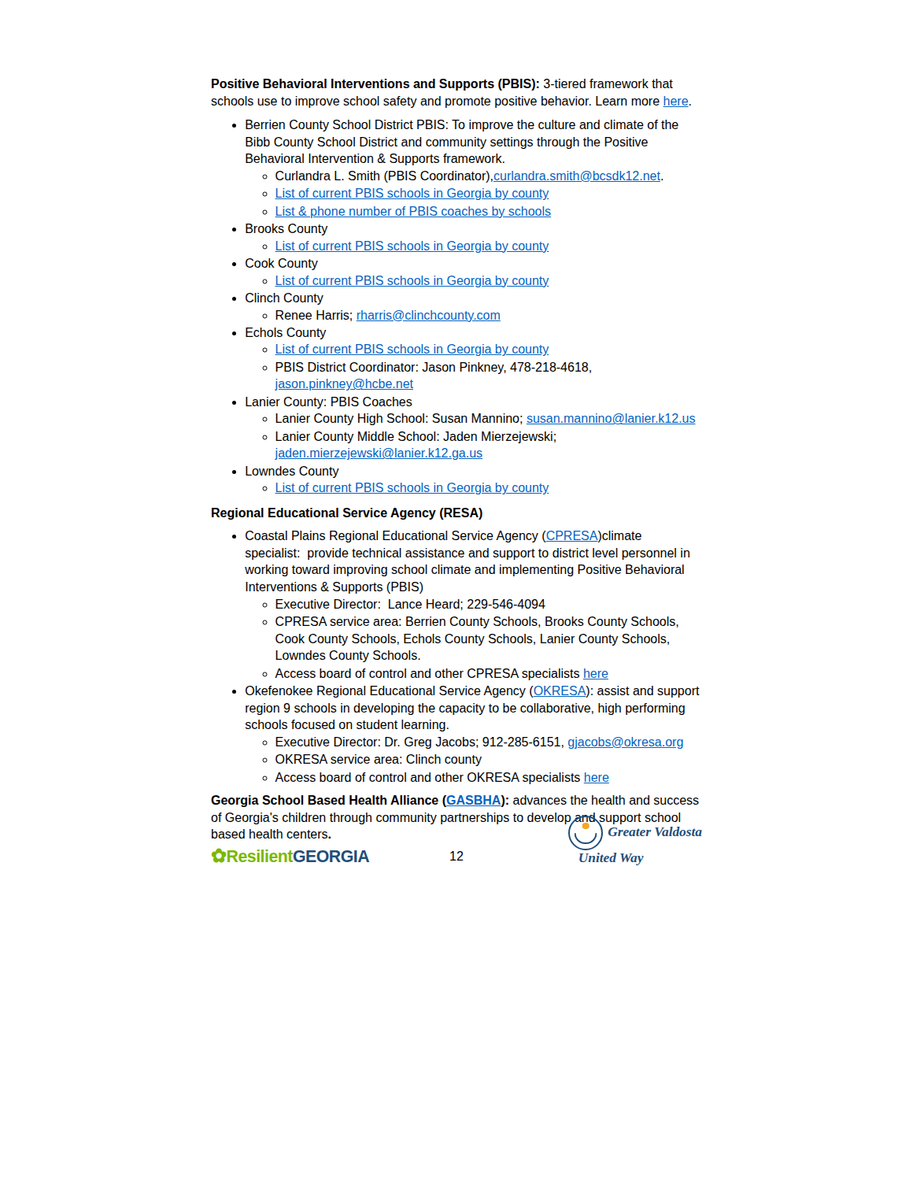Positive Behavioral Interventions and Supports (PBIS): 3-tiered framework that schools use to improve school safety and promote positive behavior. Learn more here.
Berrien County School District PBIS: To improve the culture and climate of the Bibb County School District and community settings through the Positive Behavioral Intervention & Supports framework.
Curlandra L. Smith (PBIS Coordinator),curlandra.smith@bcsdk12.net.
List of current PBIS schools in Georgia by county
List & phone number of PBIS coaches by schools
Brooks County
List of current PBIS schools in Georgia by county
Cook County
List of current PBIS schools in Georgia by county
Clinch County
Renee Harris; rharris@clinchcounty.com
Echols County
List of current PBIS schools in Georgia by county
PBIS District Coordinator: Jason Pinkney, 478-218-4618, jason.pinkney@hcbe.net
Lanier County: PBIS Coaches
Lanier County High School: Susan Mannino; susan.mannino@lanier.k12.us
Lanier County Middle School: Jaden Mierzejewski; jaden.mierzejewski@lanier.k12.ga.us
Lowndes County
List of current PBIS schools in Georgia by county
Regional Educational Service Agency (RESA)
Coastal Plains Regional Educational Service Agency (CPRESA)climate specialist: provide technical assistance and support to district level personnel in working toward improving school climate and implementing Positive Behavioral Interventions & Supports (PBIS)
Executive Director: Lance Heard; 229-546-4094
CPRESA service area: Berrien County Schools, Brooks County Schools, Cook County Schools, Echols County Schools, Lanier County Schools, Lowndes County Schools.
Access board of control and other CPRESA specialists here
Okefenokee Regional Educational Service Agency (OKRESA): assist and support region 9 schools in developing the capacity to be collaborative, high performing schools focused on student learning.
Executive Director: Dr. Greg Jacobs; 912-285-6151, gjacobs@okresa.org
OKRESA service area: Clinch county
Access board of control and other OKRESA specialists here
Georgia School Based Health Alliance (GASBHA): advances the health and success of Georgia's children through community partnerships to develop and support school based health centers.
✿Resilient GEORGIA
12
Greater Valdosta
United Way